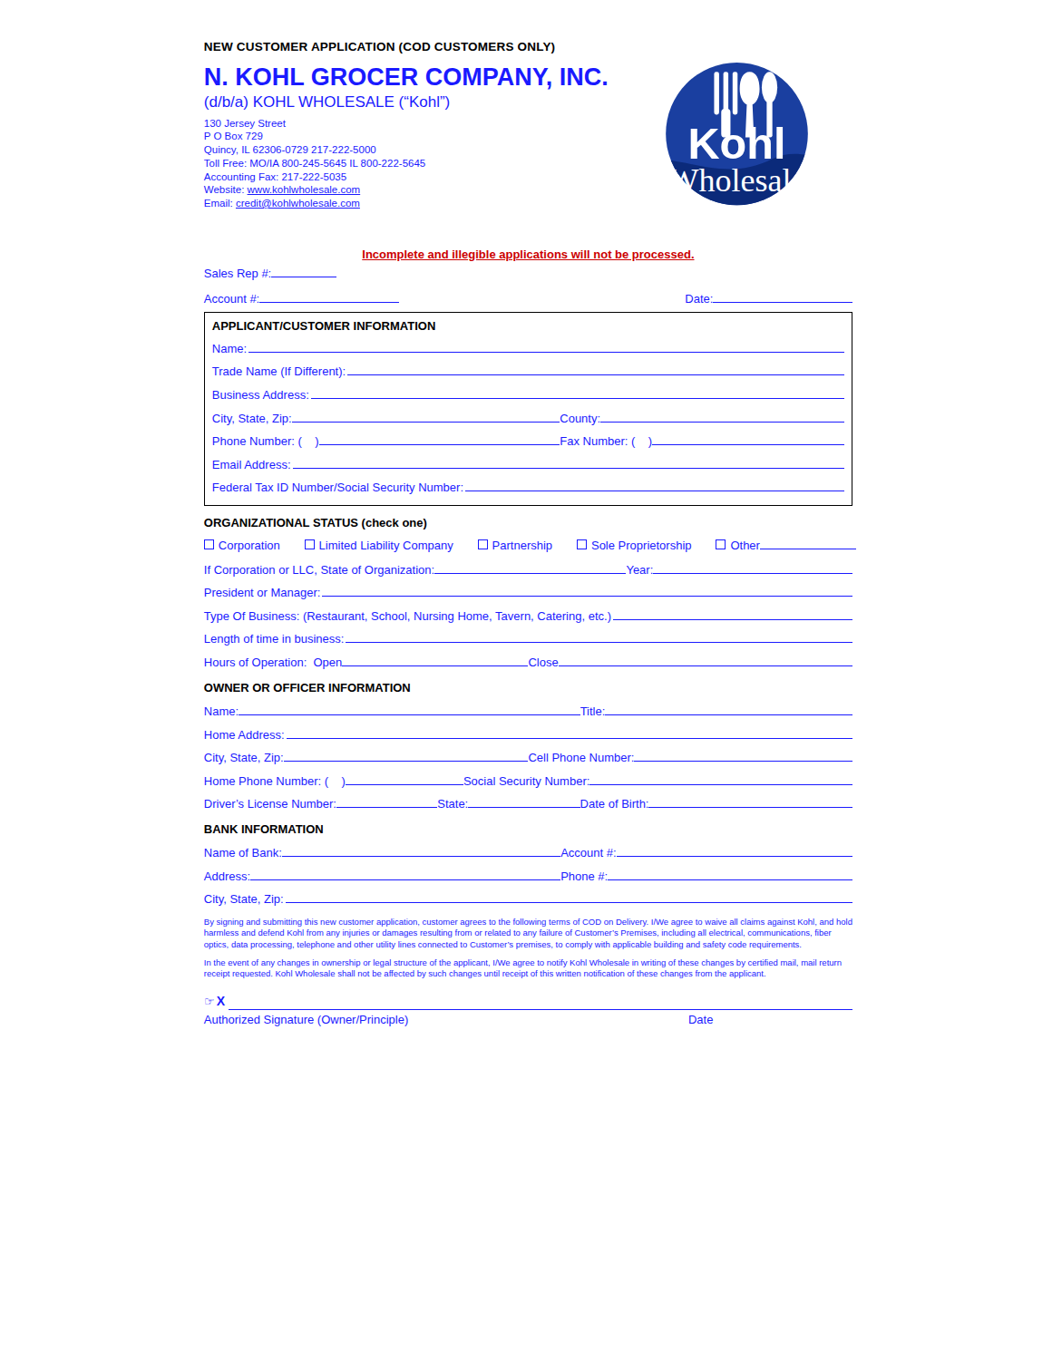NEW CUSTOMER APPLICATION (COD CUSTOMERS ONLY)
N. KOHL GROCER COMPANY, INC.
(d/b/a) KOHL WHOLESALE (“Kohl”)
130 Jersey Street
P O Box 729
Quincy, IL 62306-0729 217-222-5000
Toll Free: MO/IA 800-245-5645 IL 800-222-5645
Accounting Fax: 217-222-5035
Website: www.kohlwholesale.com
Email: credit@kohlwholesale.com
Incomplete and illegible applications will not be processed.
Sales Rep #:
Account #:
Date:
APPLICANT/CUSTOMER INFORMATION
Name:
Trade Name (If Different):
Business Address:
City, State, Zip:
County:
Phone Number: ( )
Fax Number: ( )
Email Address:
Federal Tax ID Number/Social Security Number:
ORGANIZATIONAL STATUS (check one)
Corporation Limited Liability Company Partnership Sole Proprietorship Other
If Corporation or LLC, State of Organization:
Year:
President or Manager:
Type Of Business: (Restaurant, School, Nursing Home, Tavern, Catering, etc.)
Length of time in business:
Hours of Operation: Open
Close
OWNER OR OFFICER INFORMATION
Name:
Title:
Home Address:
City, State, Zip:
Cell Phone Number:
Home Phone Number: ( )
Social Security Number:
Driver’s License Number:
State:
Date of Birth:
BANK INFORMATION
Name of Bank:
Account #:
Address:
Phone #:
City, State, Zip:
By signing and submitting this new customer application, customer agrees to the following terms of COD on Delivery. I/We agree to waive all claims against Kohl, and hold harmless and defend Kohl from any injuries or damages resulting from or related to any failure of Customer’s Premises, including all electrical, communications, fiber optics, data processing, telephone and other utility lines connected to Customer’s premises, to comply with applicable building and safety code requirements.
In the event of any changes in ownership or legal structure of the applicant, I/We agree to notify Kohl Wholesale in writing of these changes by certified mail, mail return receipt requested. Kohl Wholesale shall not be affected by such changes until receipt of this written notification of these changes from the applicant.
☞ X
Authorized Signature (Owner/Principle) Date